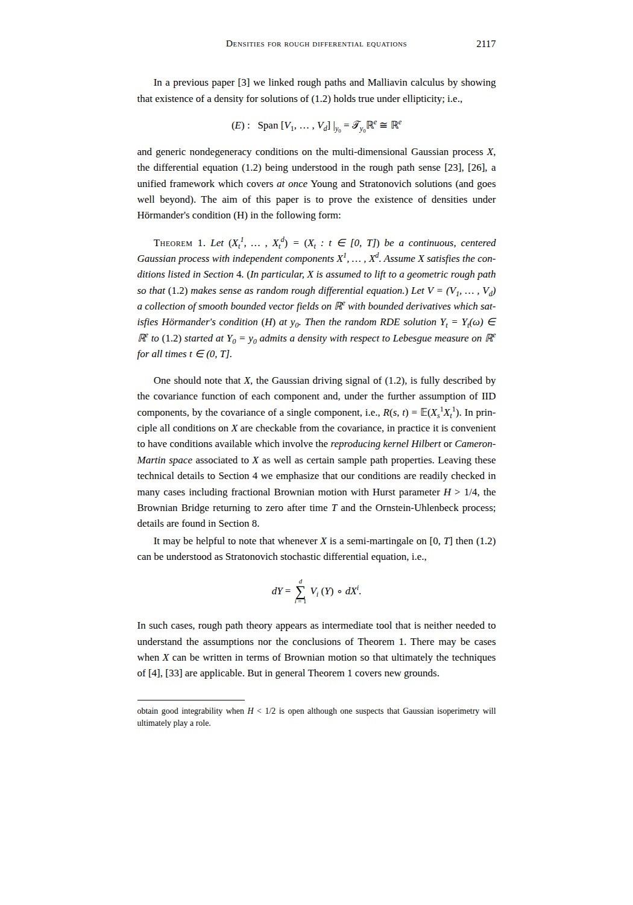Densities for rough differential equations 2117
In a previous paper [3] we linked rough paths and Malliavin calculus by showing that existence of a density for solutions of (1.2) holds true under ellipticity; i.e.,
(E) : Span [V1, … , Vd] |y0 = 𝒯y0ℝe ≅ ℝe
and generic nondegeneracy conditions on the multi-dimensional Gaussian process X, the differential equation (1.2) being understood in the rough path sense [23], [26], a unified framework which covers at once Young and Stratonovich solutions (and goes well beyond). The aim of this paper is to prove the existence of densities under Hörmander's condition (H) in the following form:
Theorem 1. Let (Xt1, … , Xtd) = (Xt : t ∈ [0, T]) be a continuous, centered Gaussian process with independent components X1, … , Xd. Assume X satisfies the conditions listed in Section 4. (In particular, X is assumed to lift to a geometric rough path so that (1.2) makes sense as random rough differential equation.) Let V = (V1, … , Vd) a collection of smooth bounded vector fields on ℝe with bounded derivatives which satisfies Hörmander's condition (H) at y0. Then the random RDE solution Yt = Yt(ω) ∈ ℝe to (1.2) started at Y0 = y0 admits a density with respect to Lebesgue measure on ℝe for all times t ∈ (0, T].
One should note that X, the Gaussian driving signal of (1.2), is fully described by the covariance function of each component and, under the further assumption of IID components, by the covariance of a single component, i.e., R(s, t) = 𝔼(Xs1Xt1). In principle all conditions on X are checkable from the covariance, in practice it is convenient to have conditions available which involve the reproducing kernel Hilbert or Cameron-Martin space associated to X as well as certain sample path properties. Leaving these technical details to Section 4 we emphasize that our conditions are readily checked in many cases including fractional Brownian motion with Hurst parameter H > 1/4, the Brownian Bridge returning to zero after time T and the Ornstein-Uhlenbeck process; details are found in Section 8.
It may be helpful to note that whenever X is a semi-martingale on [0, T] then (1.2) can be understood as Stratonovich stochastic differential equation, i.e.,
dY = d∑i = 1 Vi (Y) ∘ dXi.
In such cases, rough path theory appears as intermediate tool that is neither needed to understand the assumptions nor the conclusions of Theorem 1. There may be cases when X can be written in terms of Brownian motion so that ultimately the techniques of [4], [33] are applicable. But in general Theorem 1 covers new grounds.
obtain good integrability when H < 1/2 is open although one suspects that Gaussian isoperimetry will ultimately play a role.